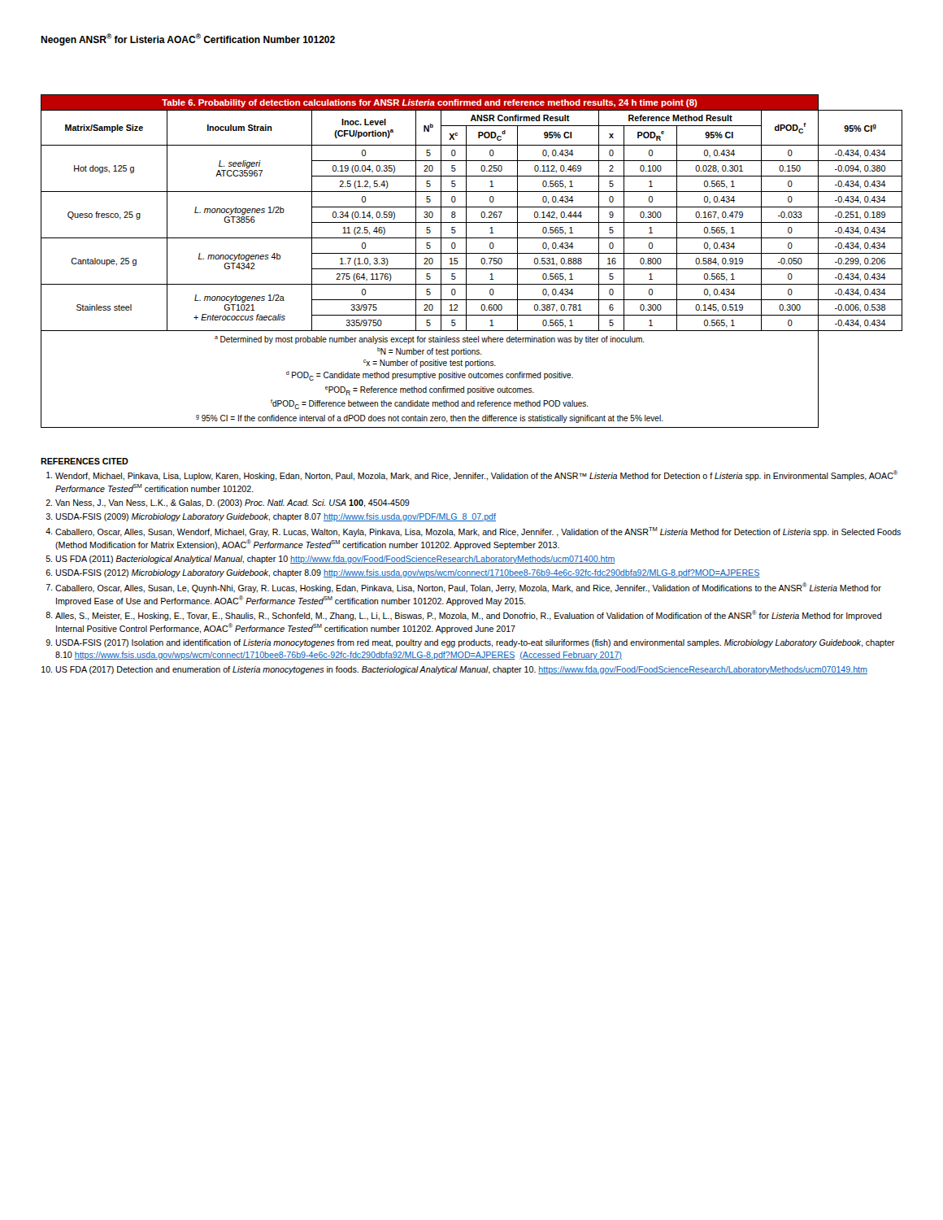Neogen ANSR® for Listeria AOAC® Certification Number 101202
| Table 6. Probability of detection calculations for ANSR Listeria confirmed and reference method results, 24 h time point (8) |
| Matrix/Sample Size | Inoculum Strain | Inoc. Level (CFU/portion) a | N b | ANSR Confirmed Result | Reference Method Result | dPOD C f | 95% CI g |
| X c | POD C d | 95% CI | x | POD R e | 95% CI |
| Hot dogs, 125 g | L. seeligeri ATCC35967 | 0 | 5 | 0 | 0 | 0, 0.434 | 0 | 0 | 0, 0.434 | 0 | -0.434, 0.434 |
| 0.19 (0.04, 0.35) | 20 | 5 | 0.250 | 0.112, 0.469 | 2 | 0.100 | 0.028, 0.301 | 0.150 | -0.094, 0.380 |
| 2.5 (1.2, 5.4) | 5 | 5 | 1 | 0.565, 1 | 5 | 1 | 0.565, 1 | 0 | -0.434, 0.434 |
| Queso fresco, 25 g | L. monocytogenes 1/2b GT3856 | 0 | 5 | 0 | 0 | 0, 0.434 | 0 | 0 | 0, 0.434 | 0 | -0.434, 0.434 |
| 0.34 (0.14, 0.59) | 30 | 8 | 0.267 | 0.142, 0.444 | 9 | 0.300 | 0.167, 0.479 | -0.033 | -0.251, 0.189 |
| 11 (2.5, 46) | 5 | 5 | 1 | 0.565, 1 | 5 | 1 | 0.565, 1 | 0 | -0.434, 0.434 |
| Cantaloupe, 25 g | L. monocytogenes 4b GT4342 | 0 | 5 | 0 | 0 | 0, 0.434 | 0 | 0 | 0, 0.434 | 0 | -0.434, 0.434 |
| 1.7 (1.0, 3.3) | 20 | 15 | 0.750 | 0.531, 0.888 | 16 | 0.800 | 0.584, 0.919 | -0.050 | -0.299, 0.206 |
| 275 (64, 1176) | 5 | 5 | 1 | 0.565, 1 | 5 | 1 | 0.565, 1 | 0 | -0.434, 0.434 |
| Stainless steel | L. monocytogenes 1/2a GT1021 + Enterococcus faecalis | 0 | 5 | 0 | 0 | 0, 0.434 | 0 | 0 | 0, 0.434 | 0 | -0.434, 0.434 |
| 33/975 | 20 | 12 | 0.600 | 0.387, 0.781 | 6 | 0.300 | 0.145, 0.519 | 0.300 | -0.006, 0.538 |
| 335/9750 | 5 | 5 | 1 | 0.565, 1 | 5 | 1 | 0.565, 1 | 0 | -0.434, 0.434 |
| a Determined by most probable number analysis except for stainless steel where determination was by titer of inoculum. b N = Number of test portions. c x = Number of positive test portions. d POD C = Candidate method presumptive positive outcomes confirmed positive. e POD R = Reference method confirmed positive outcomes. f dPOD C = Difference between the candidate method and reference method POD values. g 95% CI = If the confidence interval of a dPOD does not contain zero, then the difference is statistically significant at the 5% level. |
REFERENCES CITED
Wendorf, Michael, Pinkava, Lisa, Luplow, Karen, Hosking, Edan, Norton, Paul, Mozola, Mark, and Rice, Jennifer., Validation of the ANSR™ Listeria Method for Detection o f Listeria spp. in Environmental Samples, AOAC® Performance TestedSM certification number 101202.
Van Ness, J., Van Ness, L.K., & Galas, D. (2003) Proc. Natl. Acad. Sci. USA 100, 4504-4509
USDA-FSIS (2009) Microbiology Laboratory Guidebook, chapter 8.07 http://www.fsis.usda.gov/PDF/MLG_8_07.pdf
Caballero, Oscar, Alles, Susan, Wendorf, Michael, Gray, R. Lucas, Walton, Kayla, Pinkava, Lisa, Mozola, Mark, and Rice, Jennifer. , Validation of the ANSRTM Listeria Method for Detection of Listeria spp. in Selected Foods (Method Modification for Matrix Extension), AOAC® Performance TestedSM certification number 101202. Approved September 2013.
US FDA (2011) Bacteriological Analytical Manual, chapter 10 http://www.fda.gov/Food/FoodScienceResearch/LaboratoryMethods/ucm071400.htm
USDA-FSIS (2012) Microbiology Laboratory Guidebook, chapter 8.09 http://www.fsis.usda.gov/wps/wcm/connect/1710bee8-76b9-4e6c-92fc-fdc290dbfa92/MLG-8.pdf?MOD=AJPERES
Caballero, Oscar, Alles, Susan, Le, Quynh-Nhi, Gray, R. Lucas, Hosking, Edan, Pinkava, Lisa, Norton, Paul, Tolan, Jerry, Mozola, Mark, and Rice, Jennifer., Validation of Modifications to the ANSR® Listeria Method for Improved Ease of Use and Performance. AOAC® Performance TestedSM certification number 101202. Approved May 2015.
Alles, S., Meister, E., Hosking, E., Tovar, E., Shaulis, R., Schonfeld, M., Zhang, L., Li, L., Biswas, P., Mozola, M., and Donofrio, R., Evaluation of Validation of Modification of the ANSR® for Listeria Method for Improved Internal Positive Control Performance, AOAC® Performance TestedSM certification number 101202. Approved June 2017
USDA-FSIS (2017) Isolation and identification of Listeria monocytogenes from red meat, poultry and egg products, ready-to-eat siluriformes (fish) and environmental samples. Microbiology Laboratory Guidebook, chapter 8.10 https://www.fsis.usda.gov/wps/wcm/connect/1710bee8-76b9-4e6c-92fc-fdc290dbfa92/MLG-8.pdf?MOD=AJPERES (Accessed February 2017)
US FDA (2017) Detection and enumeration of Listeria monocytogenes in foods. Bacteriological Analytical Manual, chapter 10. https://www.fda.gov/Food/FoodScienceResearch/LaboratoryMethods/ucm070149.htm